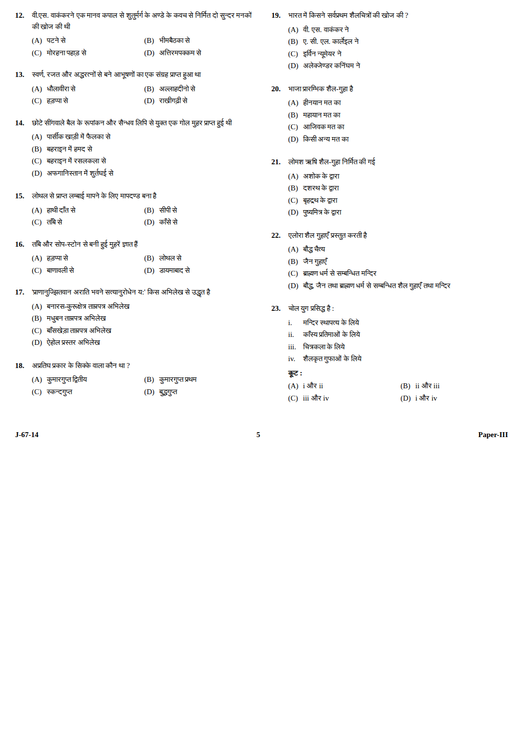12.
वी.एस. वाकंकरने एक मानव कपाल से शुतुर्मर्ग के अण्डे के कवच से निर्मित दो सुन्दर मनकों की खोज की थी
(A) पटने से
(B) भीमबैठका से
(C) मोरहना पहाड़ से
(D) अत्तिरमपक्कम से
13.
स्वर्ण, रजत और अद्धरत्नों से बने आभूषणों का एक संग्रह प्राप्त हुआ था
(A) धौलावीरा से
(B) अल्लाहदीनो से
(C) हड़प्पा से
(D) राखीगढ़ी से
14.
छोटे सींगवाले बैल के रूपांकन और सैन्धव लिपि से युक्त एक गोल मुहर प्राप्त हुई थी
(A) पार्सीक खाड़ी में फैलका से
(B) बहराइन में हमद से
(C) बहराइन में रसलकला से
(D) अफगानिस्तान में शुर्तघई से
15.
लोथल से प्राप्त लम्बाई मापने के लिए मापदण्ड बना है
(A) हाथी दाँत से
(B) सीपी से
(C) ताँबे से
(D) काँसे से
16.
ताँबे और सोप-स्टोन से बनी हुई मुहरें ज्ञात हैं
(A) हड़प्पा से
(B) लोथल से
(C) बाणावली से
(D) डायमाबाद से
17.
'प्राणानुज्झितवान अराति भवने सत्यानुरोधेन य:' किस अभिलेख से उद्धृत है
(A) बनारस-कुरूक्षेत्र ताम्रपत्र अभिलेख
(B) मधुबन ताम्रपत्र अभिलेख
(C) बाँसखेड़ा ताम्रपत्र अभिलेख
(D) ऐहोल प्रस्तर अभिलेख
18.
अप्रतिघ प्रकार के सिक्के वाला कौन था ?
(A) कुमारगुप्त द्वितीय
(B) कुमारगुप्त प्रथम
(C) स्कन्दगुप्त
(D) बुद्धगुप्त
19.
भारत में किसने सर्वप्रथम शैलचित्रों की खोज की ?
(A) वी. एस. वाकंकर ने
(B) ए. सी. एल. कार्लेइल ने
(C) इर्विन न्यूमेयर ने
(D) अलेक्जेण्डर कनिंघम ने
20.
भाजा प्रारम्भिक शैल-गुहा है
(A) हीनयान मत का
(B) महायान मत का
(C) आजिवक मत का
(D) किसी अन्य मत का
21.
लोमश ऋषि शैल-गुहा निर्मित की गई
(A) अशोक के द्वारा
(B) दशरथ के द्वारा
(C) बृहद्रथ के द्वारा
(D) पुष्यमित्र के द्वारा
22.
एलोरा शैल गुहाएँ प्रस्तुत करती है
(A) बौद्ध चैत्य
(B) जैन गुहाएँ
(C) ब्राह्मण धर्म से सम्बन्धित मन्दिर
(D) बौद्ध, जैन तथा ब्राह्मण धर्म से सम्बन्धित शैल गुहाएँ तथा मन्दिर
23.
चोल युग प्रसिद्ध है :
i. मन्दिर स्थापत्य के लिये
ii. काँस्य प्रतिमाओं के लिये
iii. चित्रकला के लिये
iv. शैलकृत गुफाओं के लिये
कूट :
(A) i और ii
(B) ii और iii
(C) iii और iv
(D) i और iv
J-67-14
5
Paper-III